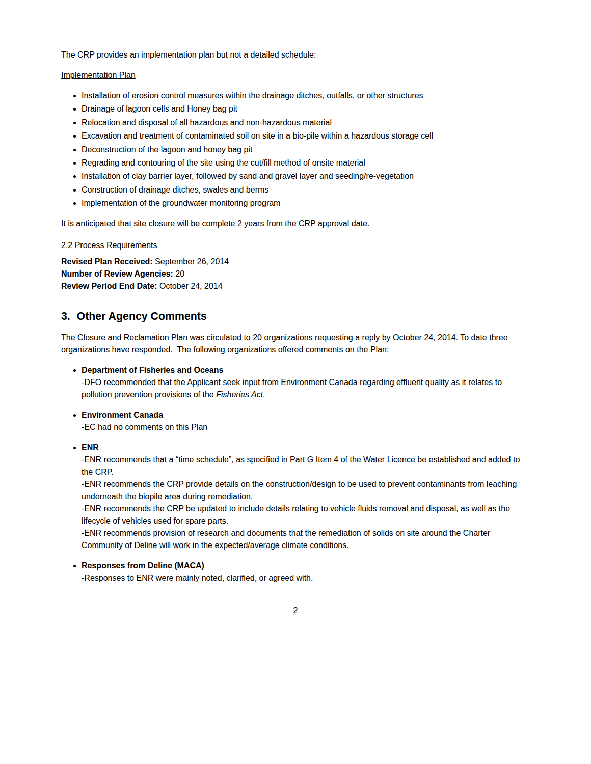The CRP provides an implementation plan but not a detailed schedule:
Implementation Plan
Installation of erosion control measures within the drainage ditches, outfalls, or other structures
Drainage of lagoon cells and Honey bag pit
Relocation and disposal of all hazardous and non-hazardous material
Excavation and treatment of contaminated soil on site in a bio-pile within a hazardous storage cell
Deconstruction of the lagoon and honey bag pit
Regrading and contouring of the site using the cut/fill method of onsite material
Installation of clay barrier layer, followed by sand and gravel layer and seeding/re-vegetation
Construction of drainage ditches, swales and berms
Implementation of the groundwater monitoring program
It is anticipated that site closure will be complete 2 years from the CRP approval date.
2.2 Process Requirements
Revised Plan Received: September 26, 2014
Number of Review Agencies: 20
Review Period End Date: October 24, 2014
3. Other Agency Comments
The Closure and Reclamation Plan was circulated to 20 organizations requesting a reply by October 24, 2014. To date three organizations have responded. The following organizations offered comments on the Plan:
Department of Fisheries and Oceans
-DFO recommended that the Applicant seek input from Environment Canada regarding effluent quality as it relates to pollution prevention provisions of the Fisheries Act.
Environment Canada
-EC had no comments on this Plan
ENR
-ENR recommends that a “time schedule”, as specified in Part G Item 4 of the Water Licence be established and added to the CRP.
-ENR recommends the CRP provide details on the construction/design to be used to prevent contaminants from leaching underneath the biopile area during remediation.
-ENR recommends the CRP be updated to include details relating to vehicle fluids removal and disposal, as well as the lifecycle of vehicles used for spare parts.
-ENR recommends provision of research and documents that the remediation of solids on site around the Charter Community of Deline will work in the expected/average climate conditions.
Responses from Deline (MACA)
-Responses to ENR were mainly noted, clarified, or agreed with.
2